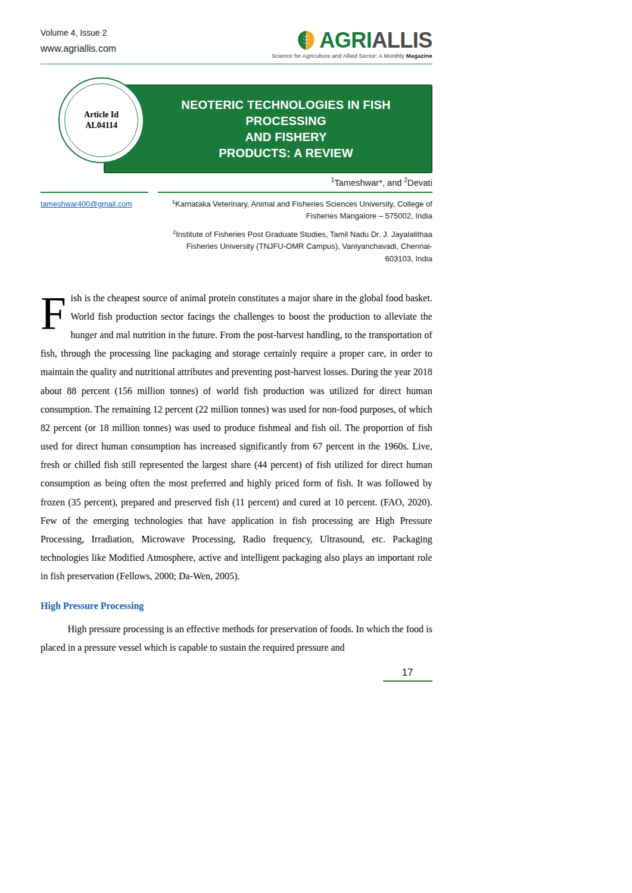Volume 4, Issue 2
www.agriallis.com
AGRI ALLIS
Science for Agriculture and Allied Sector: A Monthly Magazine
NEOTERIC TECHNOLOGIES IN FISH PROCESSING
AND FISHERY
PRODUCTS: A REVIEW
Article Id
AL04114
1Tameshwar*, and 2Devati
tameshwar400@gmail.com
1Karnataka Veterinary, Animal and Fisheries Sciences University, College of Fisheries Mangalore – 575002, India
2Institute of Fisheries Post Graduate Studies, Tamil Nadu Dr. J. Jayalalithaa Fisheries University (TNJFU-OMR Campus), Vaniyanchavadi, Chennai- 603103, India
Fish is the cheapest source of animal protein constitutes a major share in the global food basket. World fish production sector facings the challenges to boost the production to alleviate the hunger and mal nutrition in the future. From the post-harvest handling, to the transportation of fish, through the processing line packaging and storage certainly require a proper care, in order to maintain the quality and nutritional attributes and preventing post-harvest losses. During the year 2018 about 88 percent (156 million tonnes) of world fish production was utilized for direct human consumption. The remaining 12 percent (22 million tonnes) was used for non-food purposes, of which 82 percent (or 18 million tonnes) was used to produce fishmeal and fish oil. The proportion of fish used for direct human consumption has increased significantly from 67 percent in the 1960s. Live, fresh or chilled fish still represented the largest share (44 percent) of fish utilized for direct human consumption as being often the most preferred and highly priced form of fish. It was followed by frozen (35 percent), prepared and preserved fish (11 percent) and cured at 10 percent. (FAO, 2020). Few of the emerging technologies that have application in fish processing are High Pressure Processing, Irradiation, Microwave Processing, Radio frequency, Ultrasound, etc. Packaging technologies like Modified Atmosphere, active and intelligent packaging also plays an important role in fish preservation (Fellows, 2000; Da-Wen, 2005).
High Pressure Processing
High pressure processing is an effective methods for preservation of foods. In which the food is placed in a pressure vessel which is capable to sustain the required pressure and
17